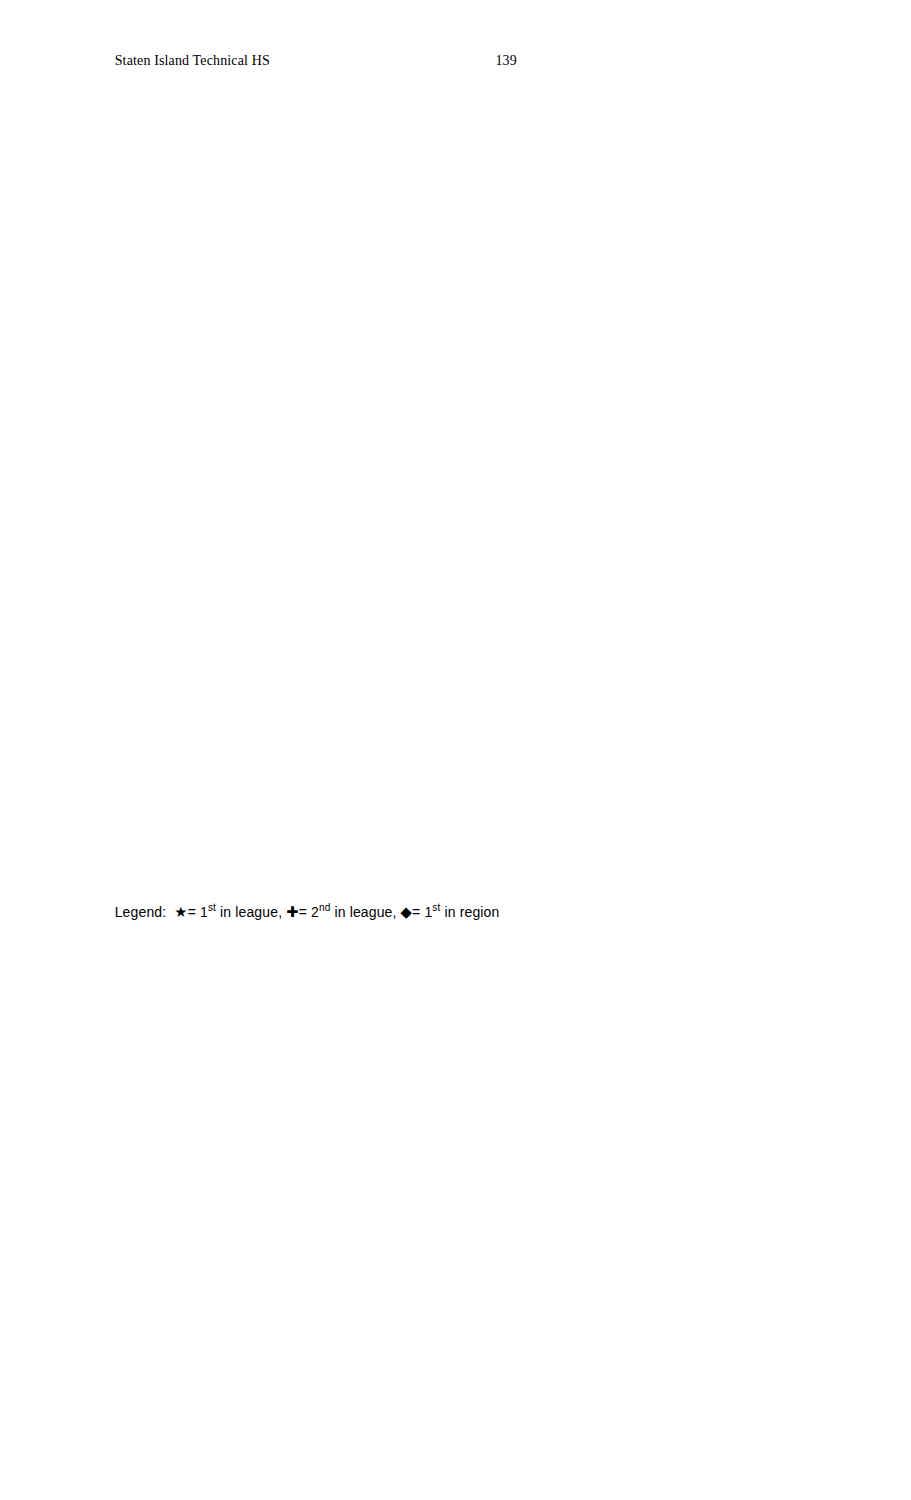Staten Island Technical HS 139
Legend: ★= 1st in league, ✚= 2nd in league, ◆= 1st in region